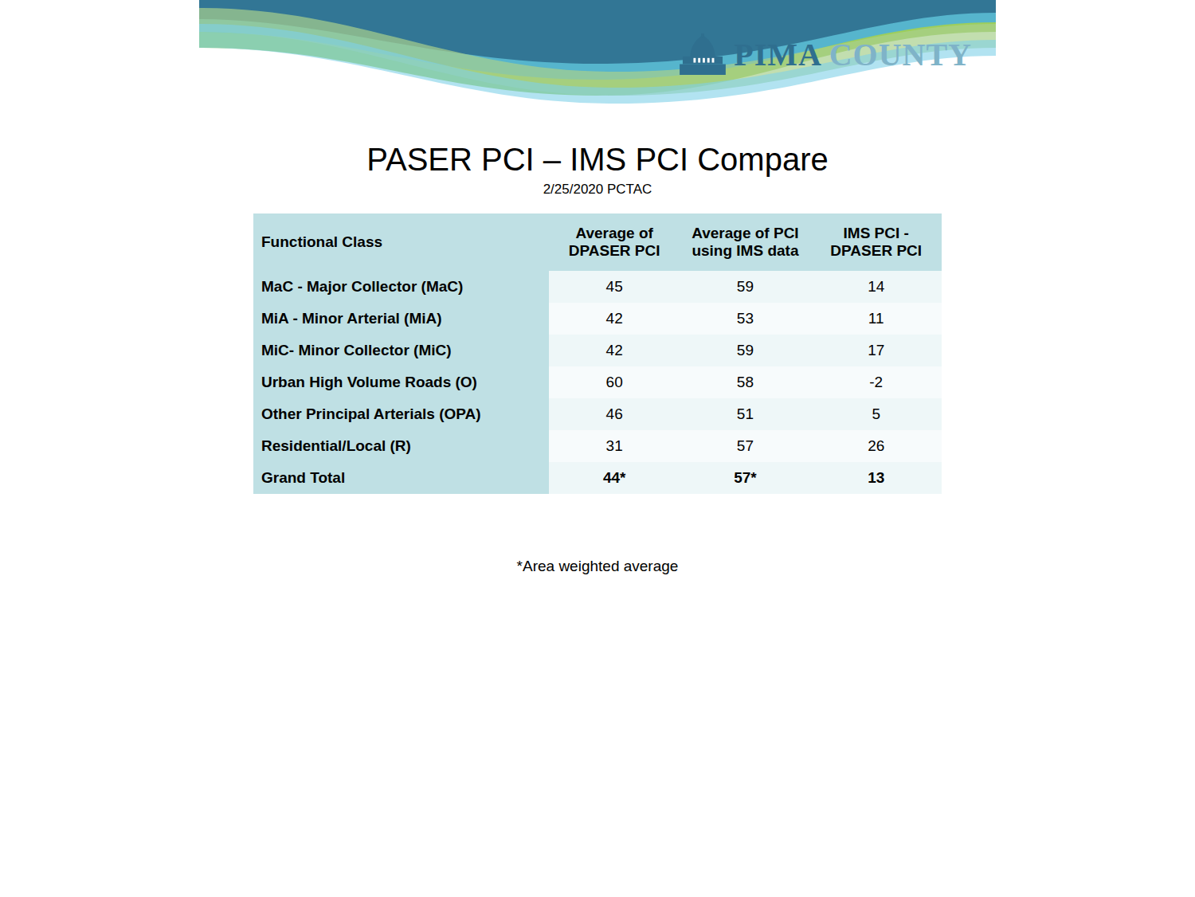PIMA COUNTY
PASER PCI – IMS PCI Compare
2/25/2020 PCTAC
| Functional Class | Average of DPASER PCI | Average of PCI using IMS data | IMS PCI - DPASER PCI |
| --- | --- | --- | --- |
| MaC - Major Collector (MaC) | 45 | 59 | 14 |
| MiA - Minor Arterial (MiA) | 42 | 53 | 11 |
| MiC- Minor Collector (MiC) | 42 | 59 | 17 |
| Urban High Volume Roads (O) | 60 | 58 | -2 |
| Other Principal Arterials (OPA) | 46 | 51 | 5 |
| Residential/Local (R) | 31 | 57 | 26 |
| Grand Total | 44* | 57* | 13 |
*Area weighted average